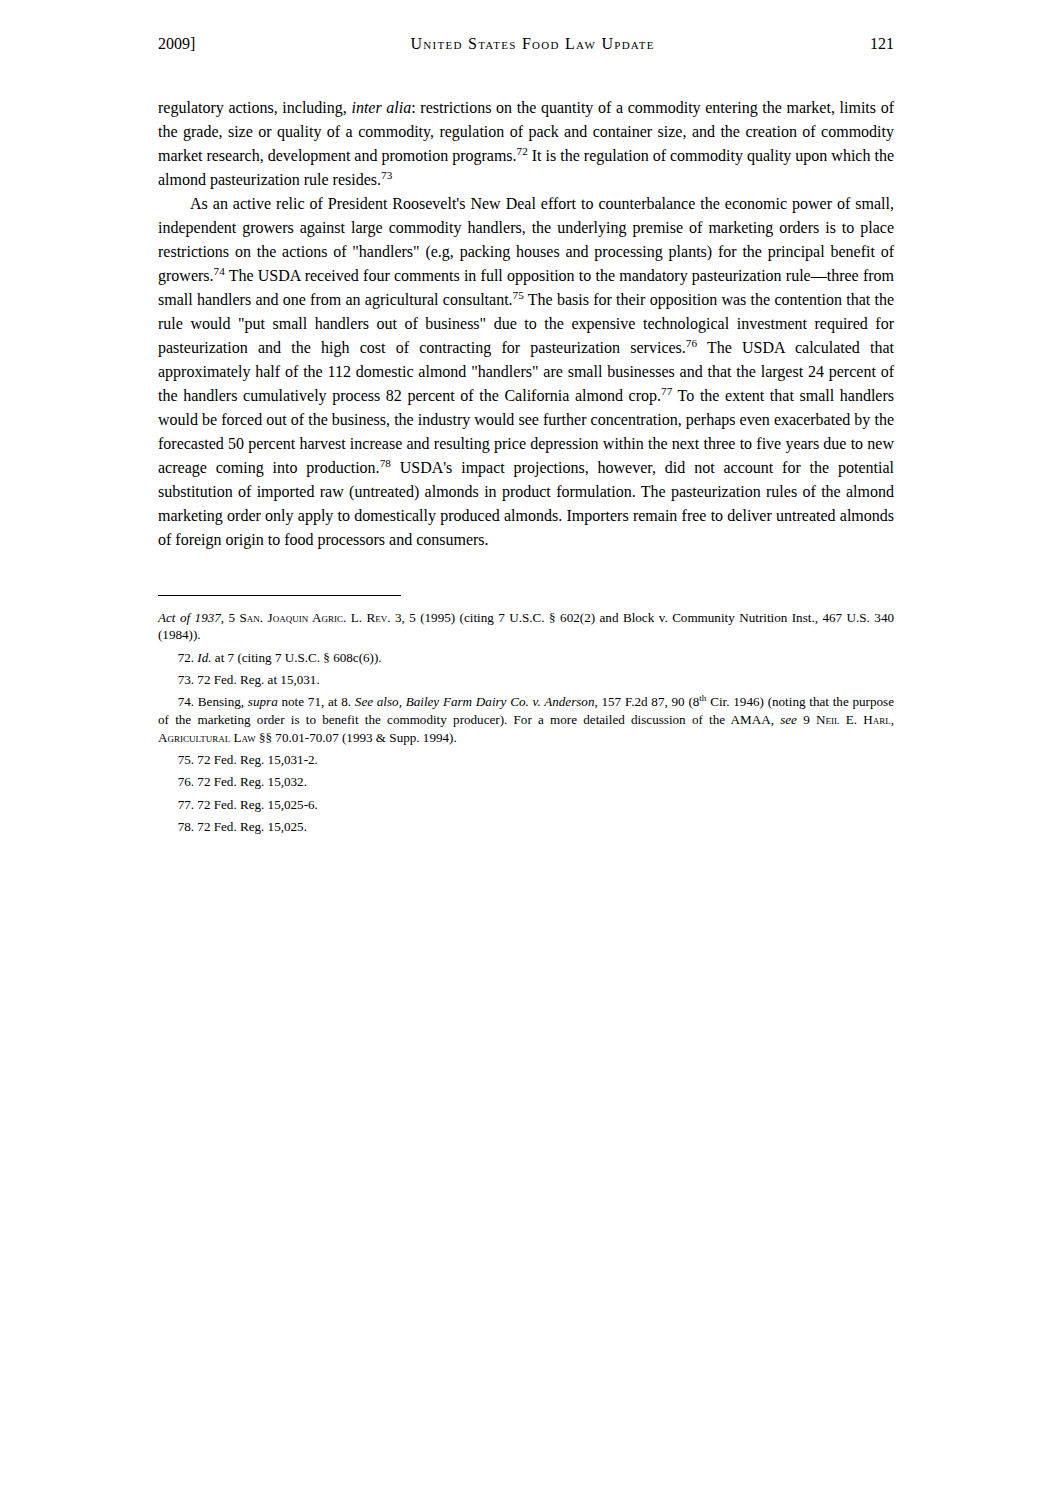2009] United States Food Law Update 121
regulatory actions, including, inter alia: restrictions on the quantity of a commodity entering the market, limits of the grade, size or quality of a commodity, regulation of pack and container size, and the creation of commodity market research, development and promotion programs.72 It is the regulation of commodity quality upon which the almond pasteurization rule resides.73
As an active relic of President Roosevelt's New Deal effort to counterbalance the economic power of small, independent growers against large commodity handlers, the underlying premise of marketing orders is to place restrictions on the actions of "handlers" (e.g, packing houses and processing plants) for the principal benefit of growers.74 The USDA received four comments in full opposition to the mandatory pasteurization rule—three from small handlers and one from an agricultural consultant.75 The basis for their opposition was the contention that the rule would "put small handlers out of business" due to the expensive technological investment required for pasteurization and the high cost of contracting for pasteurization services.76 The USDA calculated that approximately half of the 112 domestic almond "handlers" are small businesses and that the largest 24 percent of the handlers cumulatively process 82 percent of the California almond crop.77 To the extent that small handlers would be forced out of the business, the industry would see further concentration, perhaps even exacerbated by the forecasted 50 percent harvest increase and resulting price depression within the next three to five years due to new acreage coming into production.78 USDA's impact projections, however, did not account for the potential substitution of imported raw (untreated) almonds in product formulation. The pasteurization rules of the almond marketing order only apply to domestically produced almonds. Importers remain free to deliver untreated almonds of foreign origin to food processors and consumers.
Act of 1937, 5 San. Joaquin Agric. L. Rev. 3, 5 (1995) (citing 7 U.S.C. § 602(2) and Block v. Community Nutrition Inst., 467 U.S. 340 (1984)).
72. Id. at 7 (citing 7 U.S.C. § 608c(6)).
73. 72 Fed. Reg. at 15,031.
74. Bensing, supra note 71, at 8. See also, Bailey Farm Dairy Co. v. Anderson, 157 F.2d 87, 90 (8th Cir. 1946) (noting that the purpose of the marketing order is to benefit the commodity producer). For a more detailed discussion of the AMAA, see 9 Neil E. Harl, Agricultural Law §§ 70.01-70.07 (1993 & Supp. 1994).
75. 72 Fed. Reg. 15,031-2.
76. 72 Fed. Reg. 15,032.
77. 72 Fed. Reg. 15,025-6.
78. 72 Fed. Reg. 15,025.